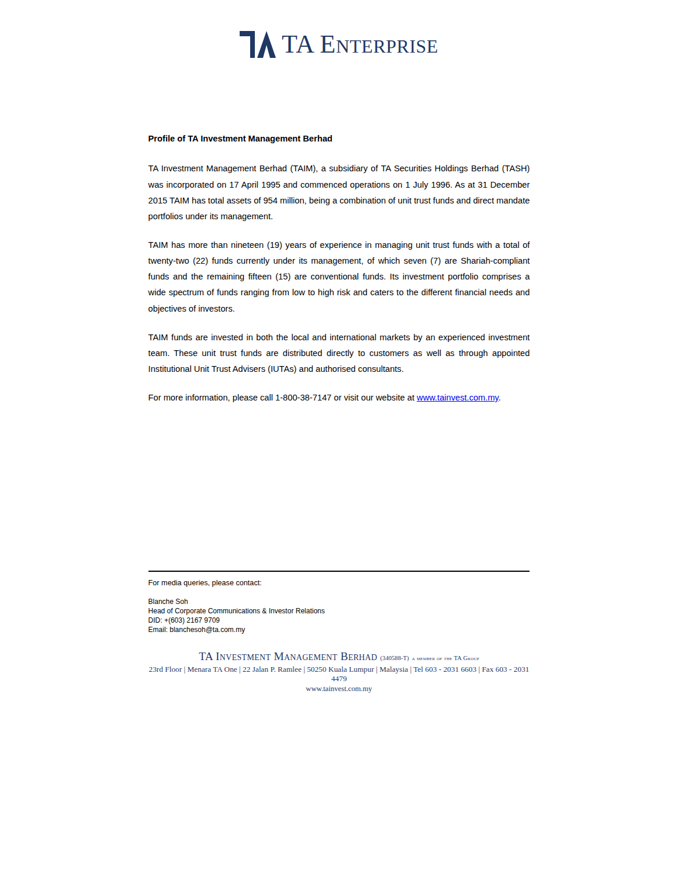TA ENTERPRISE
Profile of TA Investment Management Berhad
TA Investment Management Berhad (TAIM), a subsidiary of TA Securities Holdings Berhad (TASH) was incorporated on 17 April 1995 and commenced operations on 1 July 1996. As at 31 December 2015 TAIM has total assets of 954 million, being a combination of unit trust funds and direct mandate portfolios under its management.
TAIM has more than nineteen (19) years of experience in managing unit trust funds with a total of twenty-two (22) funds currently under its management, of which seven (7) are Shariah-compliant funds and the remaining fifteen (15) are conventional funds. Its investment portfolio comprises a wide spectrum of funds ranging from low to high risk and caters to the different financial needs and objectives of investors.
TAIM funds are invested in both the local and international markets by an experienced investment team. These unit trust funds are distributed directly to customers as well as through appointed Institutional Unit Trust Advisers (IUTAs) and authorised consultants.
For more information, please call 1-800-38-7147 or visit our website at www.tainvest.com.my.
For media queries, please contact:
Blanche Soh
Head of Corporate Communications & Investor Relations
DID: +(603) 2167 9709
Email: blanchesoh@ta.com.my
TA Investment Management Berhad (340588-T) a member of the TA Group
23rd Floor | Menara TA One | 22 Jalan P. Ramlee | 50250 Kuala Lumpur | Malaysia | Tel 603 - 2031 6603 | Fax 603 - 2031 4479
www.tainvest.com.my